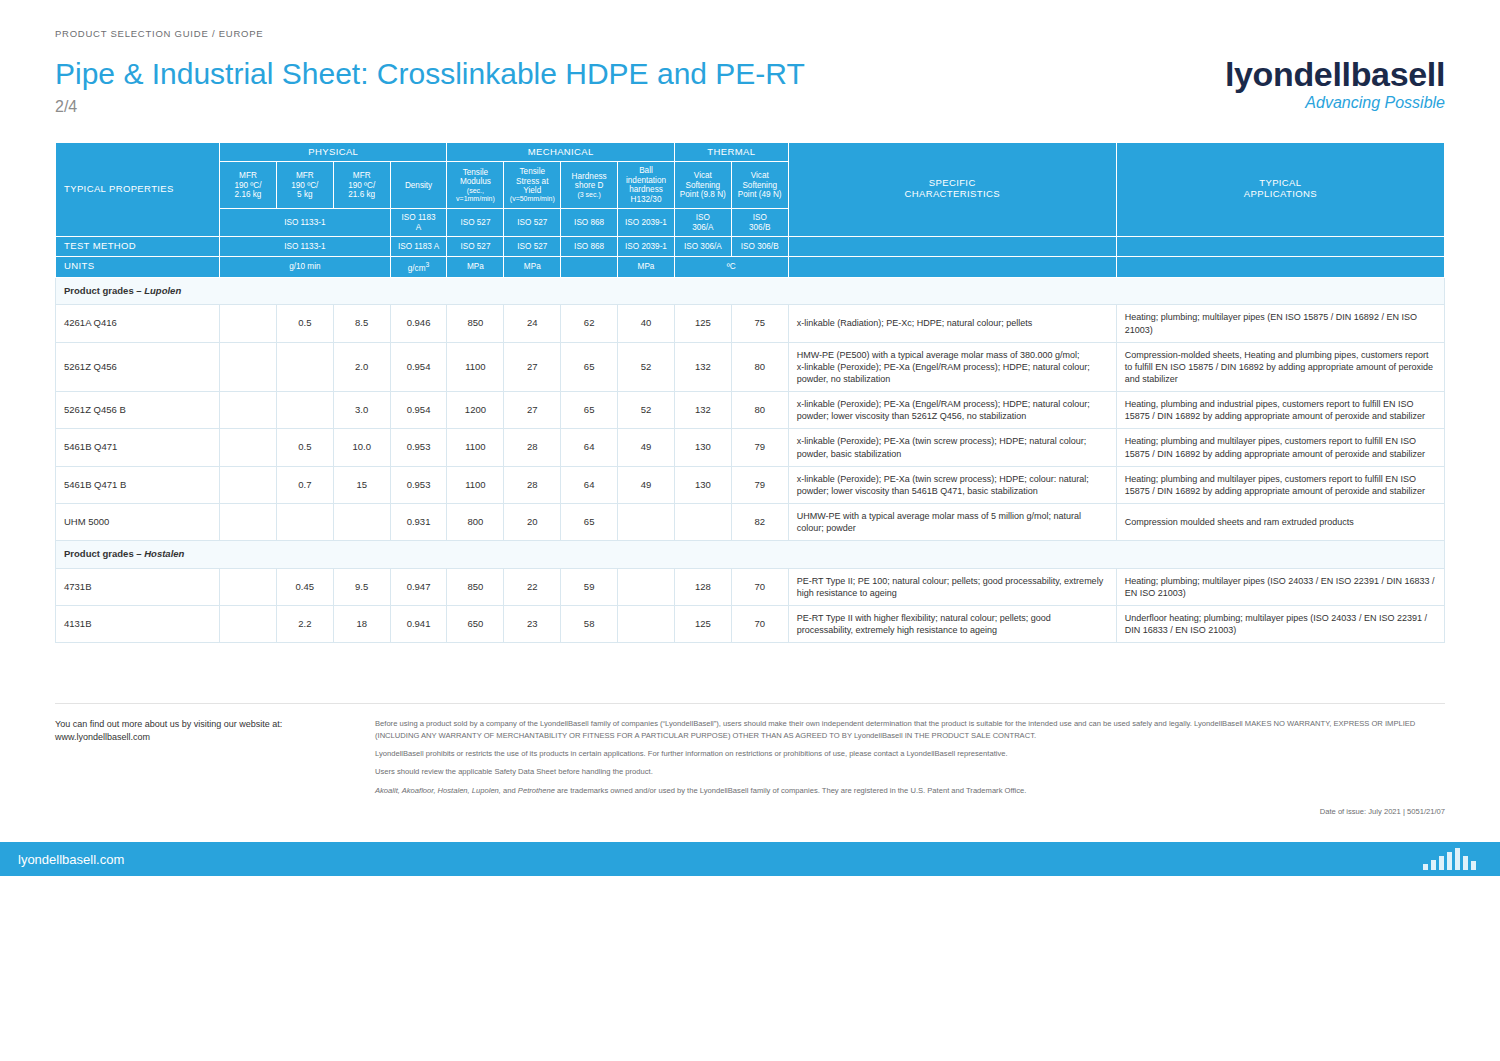Product Selection Guide / Europe
Pipe & Industrial Sheet: Crosslinkable HDPE and PE-RT
2/4
lyondellbasell
Advancing Possible
| Typical Properties | Physical | Mechanical | Thermal | Specific Characteristics | Typical Applications |
| --- | --- | --- | --- | --- | --- |
| MFR 190 ºC/ 2.16 kg | MFR 190 ºC/ 5 kg | MFR 190 ºC/ 21.6 kg | Density | Tensile Modulus (sec., v=1mm/min) | Tensile Stress at Yield (v=50mm/min) | Hardness shore D (3 sec.) | Ball indentation hardness H132/30 | Vicat Softening Point (9.8 N) | Vicat Softening Point (49 N) |
| ISO 1133-1 | ISO 1183 A | ISO 527 | ISO 527 | ISO 868 | ISO 2039-1 | ISO 306/A | ISO 306/B |
| Test Method | ISO 1133-1 | ISO 1183 A | ISO 527 | ISO 527 | ISO 868 | ISO 2039-1 | ISO 306/A | ISO 306/B | | |
| Units | g/10 min | g/cm 3 | MPa | MPa | | MPa | ºC | | |
| Product grades – Lupolen |
| 4261A Q416 | | 0.5 | 8.5 | 0.946 | 850 | 24 | 62 | 40 | 125 | 75 | x-linkable (Radiation); PE-Xc; HDPE; natural colour; pellets | Heating; plumbing; multilayer pipes (EN ISO 15875 / DIN 16892 / EN ISO 21003) |
| 5261Z Q456 | | | 2.0 | 0.954 | 1100 | 27 | 65 | 52 | 132 | 80 | HMW-PE (PE500) with a typical average molar mass of 380.000 g/mol; x-linkable (Peroxide); PE-Xa (Engel/RAM process); HDPE; natural colour; powder, no stabilization | Compression-molded sheets, Heating and plumbing pipes, customers report to fulfill EN ISO 15875 / DIN 16892 by adding appropriate amount of peroxide and stabilizer |
| 5261Z Q456 B | | | 3.0 | 0.954 | 1200 | 27 | 65 | 52 | 132 | 80 | x-linkable (Peroxide); PE-Xa (Engel/RAM process); HDPE; natural colour; powder; lower viscosity than 5261Z Q456, no stabilization | Heating, plumbing and industrial pipes, customers report to fulfill EN ISO 15875 / DIN 16892 by adding appropriate amount of peroxide and stabilizer |
| 5461B Q471 | | 0.5 | 10.0 | 0.953 | 1100 | 28 | 64 | 49 | 130 | 79 | x-linkable (Peroxide); PE-Xa (twin screw process); HDPE; natural colour; powder, basic stabilization | Heating; plumbing and multilayer pipes, customers report to fulfill EN ISO 15875 / DIN 16892 by adding appropriate amount of peroxide and stabilizer |
| 5461B Q471 B | | 0.7 | 15 | 0.953 | 1100 | 28 | 64 | 49 | 130 | 79 | x-linkable (Peroxide); PE-Xa (twin screw process); HDPE; colour: natural; powder; lower viscosity than 5461B Q471, basic stabilization | Heating; plumbing and multilayer pipes, customers report to fulfill EN ISO 15875 / DIN 16892 by adding appropriate amount of peroxide and stabilizer |
| UHM 5000 | | | | 0.931 | 800 | 20 | 65 | | | 82 | UHMW-PE with a typical average molar mass of 5 million g/mol; natural colour; powder | Compression moulded sheets and ram extruded products |
| Product grades – Hostalen |
| 4731B | | 0.45 | 9.5 | 0.947 | 850 | 22 | 59 | | 128 | 70 | PE-RT Type II; PE 100; natural colour; pellets; good processability, extremely high resistance to ageing | Heating; plumbing; multilayer pipes (ISO 24033 / EN ISO 22391 / DIN 16833 / EN ISO 21003) |
| 4131B | | 2.2 | 18 | 0.941 | 650 | 23 | 58 | | 125 | 70 | PE-RT Type II with higher flexibility; natural colour; pellets; good processability, extremely high resistance to ageing | Underfloor heating; plumbing; multilayer pipes (ISO 24033 / EN ISO 22391 / DIN 16833 / EN ISO 21003) |
You can find out more about us by visiting our website at: www.lyondellbasell.com
Before using a product sold by a company of the LyondellBasell family of companies (“LyondellBasell”), users should make their own independent determination that the product is suitable for the intended use and can be used safely and legally. LyondellBasell MAKES NO WARRANTY, EXPRESS OR IMPLIED (INCLUDING ANY WARRANTY OF MERCHANTABILITY OR FITNESS FOR A PARTICULAR PURPOSE) OTHER THAN AS AGREED TO BY LyondellBasell IN THE PRODUCT SALE CONTRACT.
LyondellBasell prohibits or restricts the use of its products in certain applications. For further information on restrictions or prohibitions of use, please contact a LyondellBasell representative.
Users should review the applicable Safety Data Sheet before handling the product.
Akoalit, Akoafloor, Hostalen, Lupolen, and Petrothene are trademarks owned and/or used by the LyondellBasell family of companies. They are registered in the U.S. Patent and Trademark Office.
Date of issue: July 2021 | 5051/21/07
lyondellbasell.com